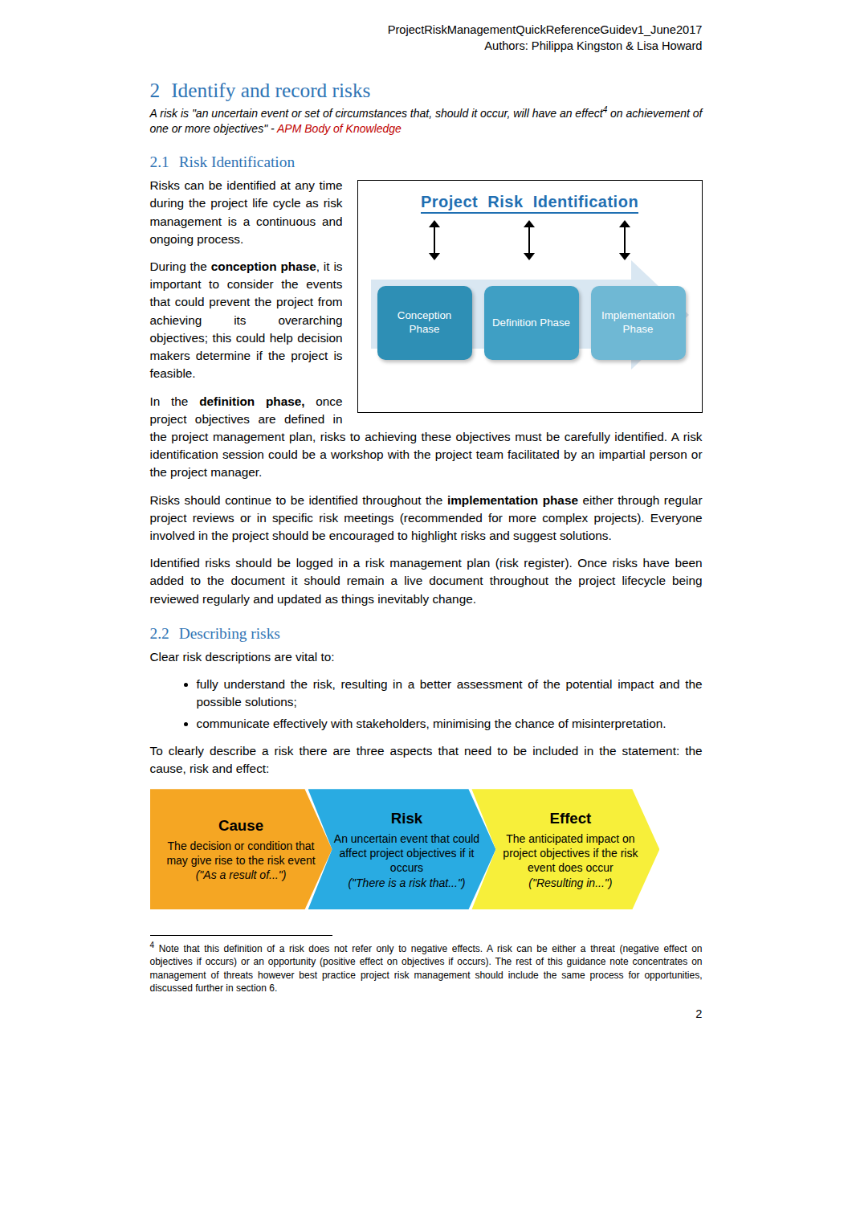ProjectRiskManagementQuickReferenceGuidev1_June2017
Authors: Philippa Kingston & Lisa Howard
2 Identify and record risks
A risk is "an uncertain event or set of circumstances that, should it occur, will have an effect4 on achievement of one or more objectives" - APM Body of Knowledge
2.1 Risk Identification
Project Risk Identification
Conception
Phase
Definition Phase
Implementation
Phase
Risks can be identified at any time during the project life cycle as risk management is a continuous and ongoing process.
During the conception phase, it is important to consider the events that could prevent the project from achieving its overarching objectives; this could help decision makers determine if the project is feasible.
In the definition phase, once project objectives are defined in the project management plan, risks to achieving these objectives must be carefully identified. A risk identification session could be a workshop with the project team facilitated by an impartial person or the project manager.
Risks should continue to be identified throughout the implementation phase either through regular project reviews or in specific risk meetings (recommended for more complex projects). Everyone involved in the project should be encouraged to highlight risks and suggest solutions.
Identified risks should be logged in a risk management plan (risk register). Once risks have been added to the document it should remain a live document throughout the project lifecycle being reviewed regularly and updated as things inevitably change.
2.2 Describing risks
Clear risk descriptions are vital to:
fully understand the risk, resulting in a better assessment of the potential impact and the possible solutions;
communicate effectively with stakeholders, minimising the chance of misinterpretation.
To clearly describe a risk there are three aspects that need to be included in the statement: the cause, risk and effect:
Cause
The decision or condition that may give rise to the risk event
("As a result of...")
Risk
An uncertain event that could affect project objectives if it occurs
("There is a risk that...")
Effect
The anticipated impact on project objectives if the risk event does occur
("Resulting in...")
4 Note that this definition of a risk does not refer only to negative effects. A risk can be either a threat (negative effect on objectives if occurs) or an opportunity (positive effect on objectives if occurs). The rest of this guidance note concentrates on management of threats however best practice project risk management should include the same process for opportunities, discussed further in section 6.
2